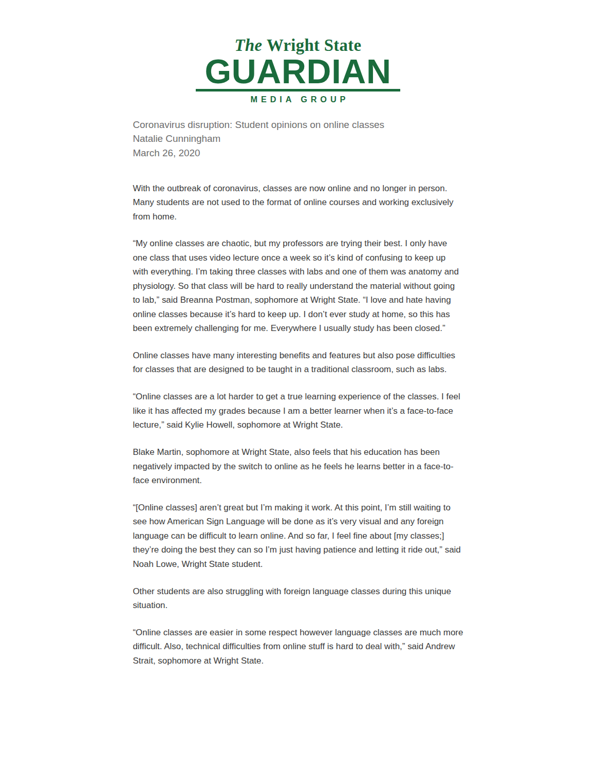The Wright State
GUARDIAN
MEDIA GROUP
Coronavirus disruption: Student opinions on online classes
Natalie Cunningham
March 26, 2020
With the outbreak of coronavirus, classes are now online and no longer in person. Many students are not used to the format of online courses and working exclusively from home.
“My online classes are chaotic, but my professors are trying their best. I only have one class that uses video lecture once a week so it’s kind of confusing to keep up with everything. I’m taking three classes with labs and one of them was anatomy and physiology. So that class will be hard to really understand the material without going to lab,” said Breanna Postman, sophomore at Wright State. “I love and hate having online classes because it’s hard to keep up. I don’t ever study at home, so this has been extremely challenging for me. Everywhere I usually study has been closed.”
Online classes have many interesting benefits and features but also pose difficulties for classes that are designed to be taught in a traditional classroom, such as labs.
“Online classes are a lot harder to get a true learning experience of the classes. I feel like it has affected my grades because I am a better learner when it’s a face-to-face lecture,” said Kylie Howell, sophomore at Wright State.
Blake Martin, sophomore at Wright State, also feels that his education has been negatively impacted by the switch to online as he feels he learns better in a face-to-face environment.
“[Online classes] aren’t great but I’m making it work. At this point, I’m still waiting to see how American Sign Language will be done as it’s very visual and any foreign language can be difficult to learn online. And so far, I feel fine about [my classes;] they’re doing the best they can so I’m just having patience and letting it ride out,” said Noah Lowe, Wright State student.
Other students are also struggling with foreign language classes during this unique situation.
“Online classes are easier in some respect however language classes are much more difficult. Also, technical difficulties from online stuff is hard to deal with,” said Andrew Strait, sophomore at Wright State.